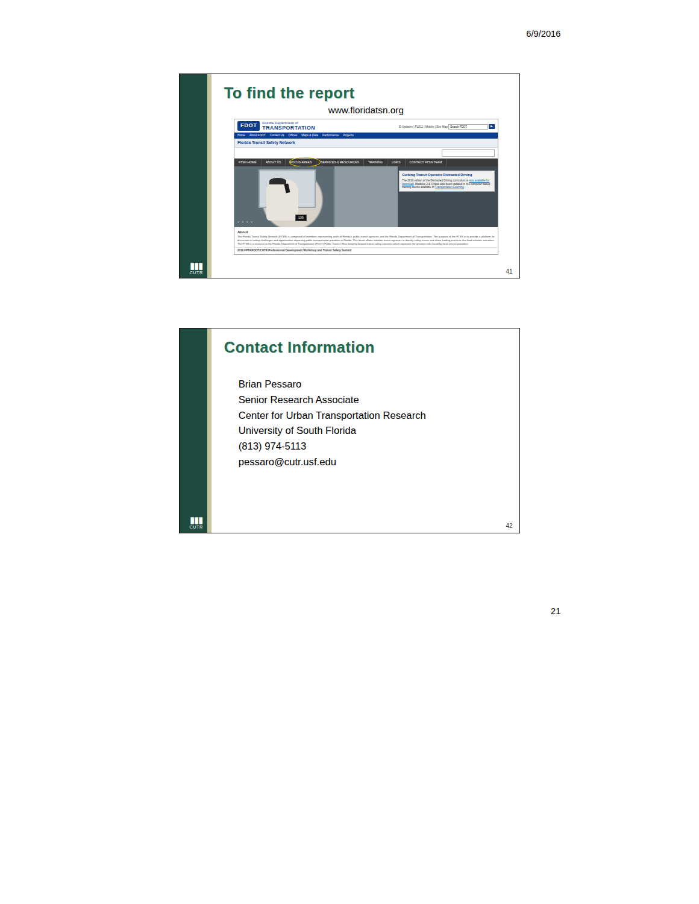6/9/2016
▮▮▮CUTR
To find the report
www.floridatsn.org
FDOT
Florida Department of
TRANSPORTATION
E-Updates | FL511 | Mobile | Site Map
▶
Home About FDOT Contact Us Offices Maps & Data Performance Projects
Florida Transit Safety Network
FTSN HOME ABOUT US FOCUS AREAS SERVICES & RESOURCES TRAINING LINKS CONTACT FTSN TEAM
139
▪ ▪ ▪ ▪
Curbing Transit Operator Distracted Driving
The 2016 edition of the Distracted Driving curriculum is now available for download. Modules 2 & 4 have also been updated in the computer based training course available in Transportation Learning.
About
The Florida Transit Safety Network (FTSN) is comprised of members representing each of Florida's public transit agencies and the Florida Department of Transportation. The purpose of the FTSN is to provide a platform for discussion of safety challenges and opportunities impacting public transportation providers in Florida. This forum allows member transit agencies to identify safety issues and share leading practices that lead to better outcomes. The FTSN is a resource to the Florida Department of Transportation (FDOT) Public Transit Office bringing forward transit safety concerns which represent the greatest risks faced by local service providers.
2016 FPTA/FDOT/CUTR Professional Development Workshop and Transit Safety Summit
41
▮▮▮CUTR
Contact Information
Brian Pessaro
Senior Research Associate
Center for Urban Transportation Research
University of South Florida
(813) 974-5113
pessaro@cutr.usf.edu
42
21